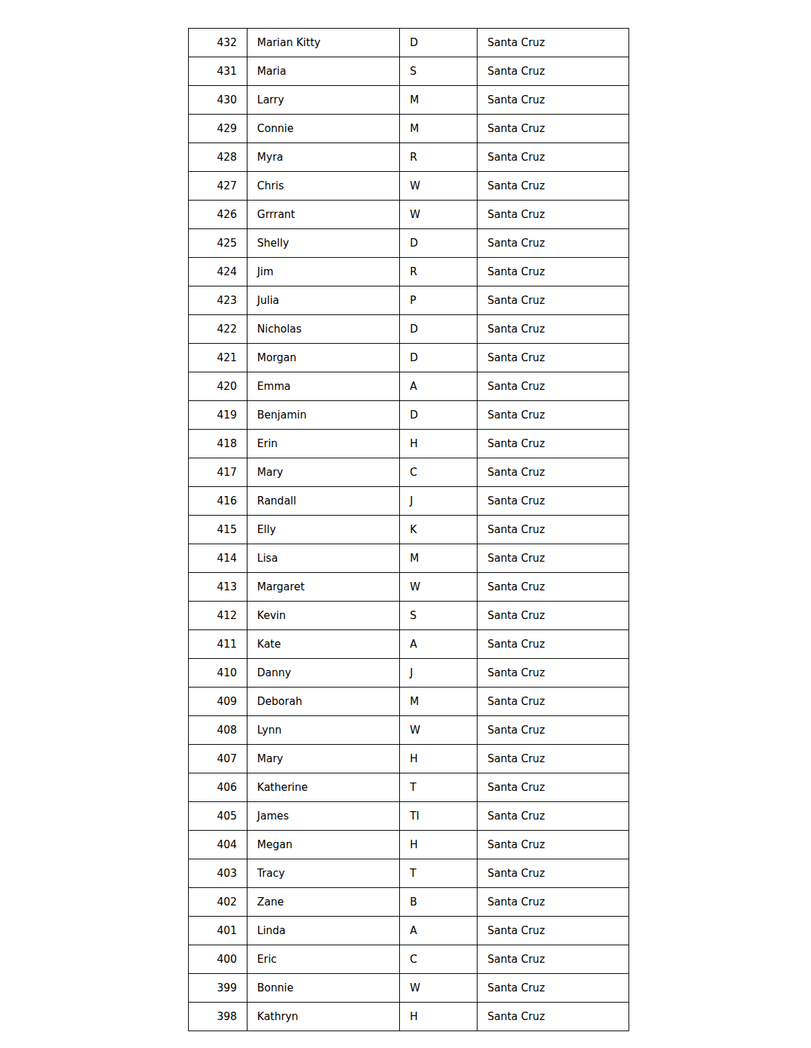| | 432 | Marian Kitty | D | Santa Cruz |
| | 431 | Maria | S | Santa Cruz |
| | 430 | Larry | M | Santa Cruz |
| | 429 | Connie | M | Santa Cruz |
| | 428 | Myra | R | Santa Cruz |
| | 427 | Chris | W | Santa Cruz |
| | 426 | Grrrant | W | Santa Cruz |
| | 425 | Shelly | D | Santa Cruz |
| | 424 | Jim | R | Santa Cruz |
| | 423 | Julia | P | Santa Cruz |
| | 422 | Nicholas | D | Santa Cruz |
| | 421 | Morgan | D | Santa Cruz |
| | 420 | Emma | A | Santa Cruz |
| | 419 | Benjamin | D | Santa Cruz |
| | 418 | Erin | H | Santa Cruz |
| | 417 | Mary | C | Santa Cruz |
| | 416 | Randall | J | Santa Cruz |
| | 415 | Elly | K | Santa Cruz |
| | 414 | Lisa | M | Santa Cruz |
| | 413 | Margaret | W | Santa Cruz |
| | 412 | Kevin | S | Santa Cruz |
| | 411 | Kate | A | Santa Cruz |
| | 410 | Danny | J | Santa Cruz |
| | 409 | Deborah | M | Santa Cruz |
| | 408 | Lynn | W | Santa Cruz |
| | 407 | Mary | H | Santa Cruz |
| | 406 | Katherine | T | Santa Cruz |
| | 405 | James | TI | Santa Cruz |
| | 404 | Megan | H | Santa Cruz |
| | 403 | Tracy | T | Santa Cruz |
| | 402 | Zane | B | Santa Cruz |
| | 401 | Linda | A | Santa Cruz |
| | 400 | Eric | C | Santa Cruz |
| | 399 | Bonnie | W | Santa Cruz |
| | 398 | Kathryn | H | Santa Cruz |